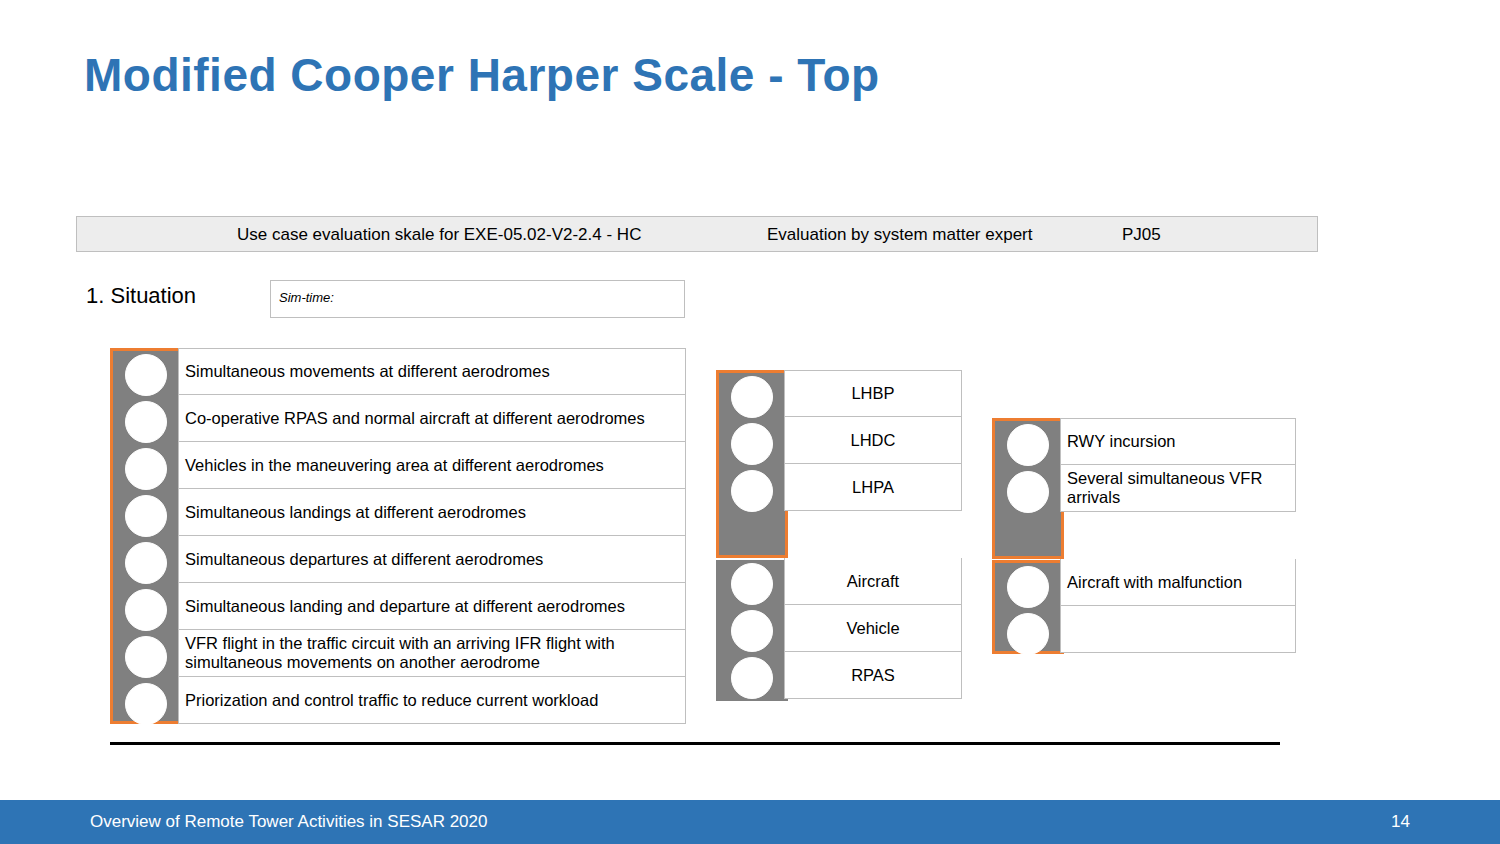Modified Cooper Harper Scale - Top
Use case evaluation skale for EXE-05.02-V2-2.4 - HC Evaluation by system matter expert PJ05
1. Situation
Sim-time:
Simultaneous movements at different aerodromes
Co-operative RPAS and normal aircraft at different aerodromes
Vehicles in the maneuvering area at different aerodromes
Simultaneous landings at different aerodromes
Simultaneous departures at different aerodromes
Simultaneous landing and departure at different aerodromes
VFR flight in the traffic circuit with an arriving IFR flight with simultaneous movements on another aerodrome
Priorization and control traffic to reduce current workload
LHBP
LHDC
LHPA
Aircraft
Vehicle
RPAS
RWY incursion
Several simultaneous VFR arrivals
Aircraft with malfunction
Overview of Remote Tower Activities in SESAR 2020
14